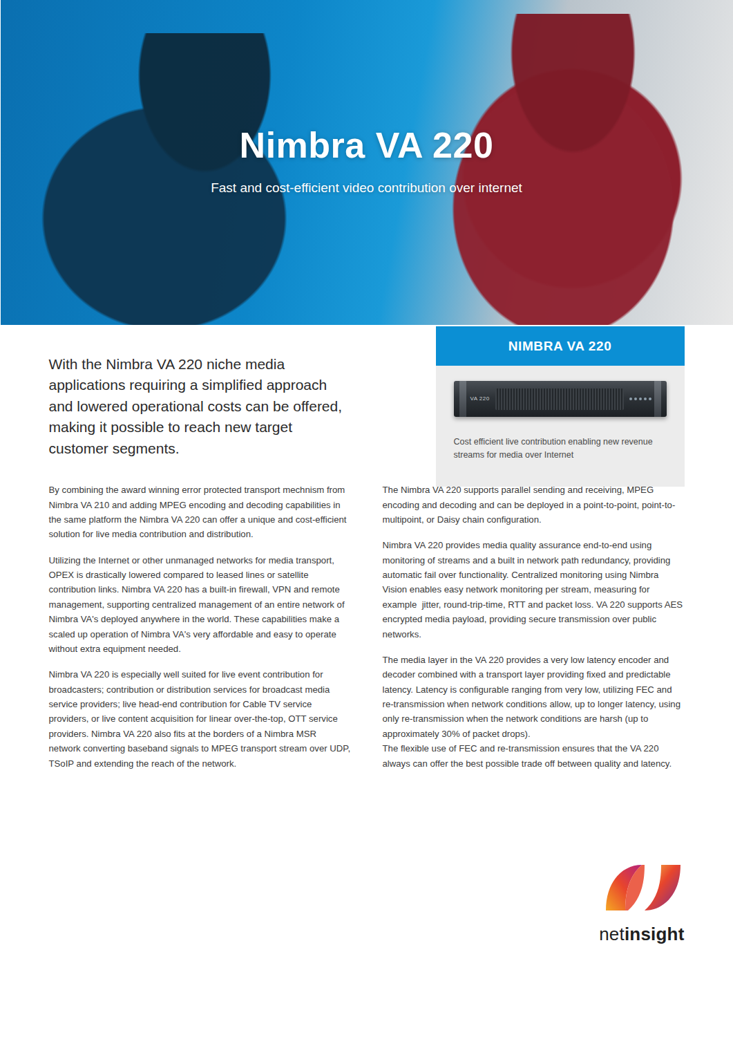Nimbra VA 220
Fast and cost-efficient video contribution over internet
NIMBRA VA 220
VA 220
Cost efficient live contribution enabling new revenue streams for media over Internet
With the Nimbra VA 220 niche media applications requiring a simplified approach and lowered operational costs can be offered, making it possible to reach new target customer segments.
By combining the award winning error protected transport mechnism from Nimbra VA 210 and adding MPEG encoding and decoding capabilities in the same platform the Nimbra VA 220 can offer a unique and cost-efficient solution for live media contribution and distribution.
Utilizing the Internet or other unmanaged networks for media transport, OPEX is drastically lowered compared to leased lines or satellite contribution links. Nimbra VA 220 has a built-in firewall, VPN and remote management, supporting centralized management of an entire network of Nimbra VA's deployed anywhere in the world. These capabilities make a scaled up operation of Nimbra VA's very affordable and easy to operate without extra equipment needed.
Nimbra VA 220 is especially well suited for live event contribution for broadcasters; contribution or distribution services for broadcast media service providers; live head-end contribution for Cable TV service providers, or live content acquisition for linear over-the-top, OTT service providers. Nimbra VA 220 also fits at the borders of a Nimbra MSR network converting baseband signals to MPEG transport stream over UDP, TSoIP and extending the reach of the network.
The Nimbra VA 220 supports parallel sending and receiving, MPEG encoding and decoding and can be deployed in a point-to-point, point-to-multipoint, or Daisy chain configuration.
Nimbra VA 220 provides media quality assurance end-to-end using monitoring of streams and a built in network path redundancy, providing automatic fail over functionality. Centralized monitoring using Nimbra Vision enables easy network monitoring per stream, measuring for example jitter, round-trip-time, RTT and packet loss. VA 220 supports AES encrypted media payload, providing secure transmission over public networks.
The media layer in the VA 220 provides a very low latency encoder and decoder combined with a transport layer providing fixed and predictable latency. Latency is configurable ranging from very low, utilizing FEC and re-transmission when network conditions allow, up to longer latency, using only re-transmission when the network conditions are harsh (up to approximately 30% of packet drops).
The flexible use of FEC and re-transmission ensures that the VA 220 always can offer the best possible trade off between quality and latency.
netinsight